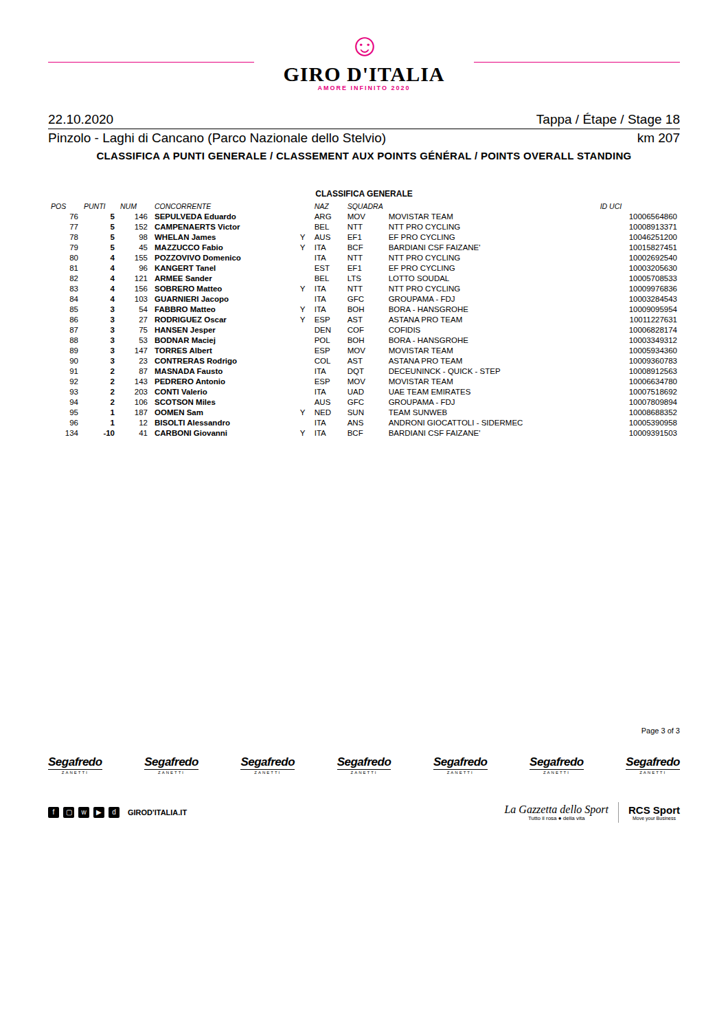☺
GIRO D'ITALIA
AMORE INFINITO 2020
22.10.2020 Tappa / Étape / Stage 18
Pinzolo - Laghi di Cancano (Parco Nazionale dello Stelvio) km 207
CLASSIFICA A PUNTI GENERALE / CLASSEMENT AUX POINTS GÉNÉRAL / POINTS OVERALL STANDING
CLASSIFICA GENERALE
| POS | PUNTI | NUM | CONCORRENTE | | NAZ | SQUADRA | | ID UCI |
| --- | --- | --- | --- | --- | --- | --- | --- | --- |
| 76 | 5 | 146 | SEPULVEDA Eduardo | | ARG | MOV | MOVISTAR TEAM | 10006564860 |
| 77 | 5 | 152 | CAMPENAERTS Victor | | BEL | NTT | NTT PRO CYCLING | 10008913371 |
| 78 | 5 | 98 | WHELAN James | Y | AUS | EF1 | EF PRO CYCLING | 10046251200 |
| 79 | 5 | 45 | MAZZUCCO Fabio | Y | ITA | BCF | BARDIANI CSF FAIZANE' | 10015827451 |
| 80 | 4 | 155 | POZZOVIVO Domenico | | ITA | NTT | NTT PRO CYCLING | 10002692540 |
| 81 | 4 | 96 | KANGERT Tanel | | EST | EF1 | EF PRO CYCLING | 10003205630 |
| 82 | 4 | 121 | ARMEE Sander | | BEL | LTS | LOTTO SOUDAL | 10005708533 |
| 83 | 4 | 156 | SOBRERO Matteo | Y | ITA | NTT | NTT PRO CYCLING | 10009976836 |
| 84 | 4 | 103 | GUARNIERI Jacopo | | ITA | GFC | GROUPAMA - FDJ | 10003284543 |
| 85 | 3 | 54 | FABBRO Matteo | Y | ITA | BOH | BORA - HANSGROHE | 10009095954 |
| 86 | 3 | 27 | RODRIGUEZ Oscar | Y | ESP | AST | ASTANA PRO TEAM | 10011227631 |
| 87 | 3 | 75 | HANSEN Jesper | | DEN | COF | COFIDIS | 10006828174 |
| 88 | 3 | 53 | BODNAR Maciej | | POL | BOH | BORA - HANSGROHE | 10003349312 |
| 89 | 3 | 147 | TORRES Albert | | ESP | MOV | MOVISTAR TEAM | 10005934360 |
| 90 | 3 | 23 | CONTRERAS Rodrigo | | COL | AST | ASTANA PRO TEAM | 10009360783 |
| 91 | 2 | 87 | MASNADA Fausto | | ITA | DQT | DECEUNINCK - QUICK - STEP | 10008912563 |
| 92 | 2 | 143 | PEDRERO Antonio | | ESP | MOV | MOVISTAR TEAM | 10006634780 |
| 93 | 2 | 203 | CONTI Valerio | | ITA | UAD | UAE TEAM EMIRATES | 10007518692 |
| 94 | 2 | 106 | SCOTSON Miles | | AUS | GFC | GROUPAMA - FDJ | 10007809894 |
| 95 | 1 | 187 | OOMEN Sam | Y | NED | SUN | TEAM SUNWEB | 10008688352 |
| 96 | 1 | 12 | BISOLTI Alessandro | | ITA | ANS | ANDRONI GIOCATTOLI - SIDERMEC | 10005390958 |
| 134 | -10 | 41 | CARBONI Giovanni | Y | ITA | BCF | BARDIANI CSF FAIZANE' | 10009391503 |
Page 3 of 3
Segafredo
ZANETTI
Segafredo
ZANETTI
Segafredo
ZANETTI
Segafredo
ZANETTI
Segafredo
ZANETTI
Segafredo
ZANETTI
Segafredo
ZANETTI
f ▢ w ▶ d GIROD'ITALIA.IT
La Gazzetta dello Sport
Tutto il rosa ● della vita
RCS Sport
Move your Business